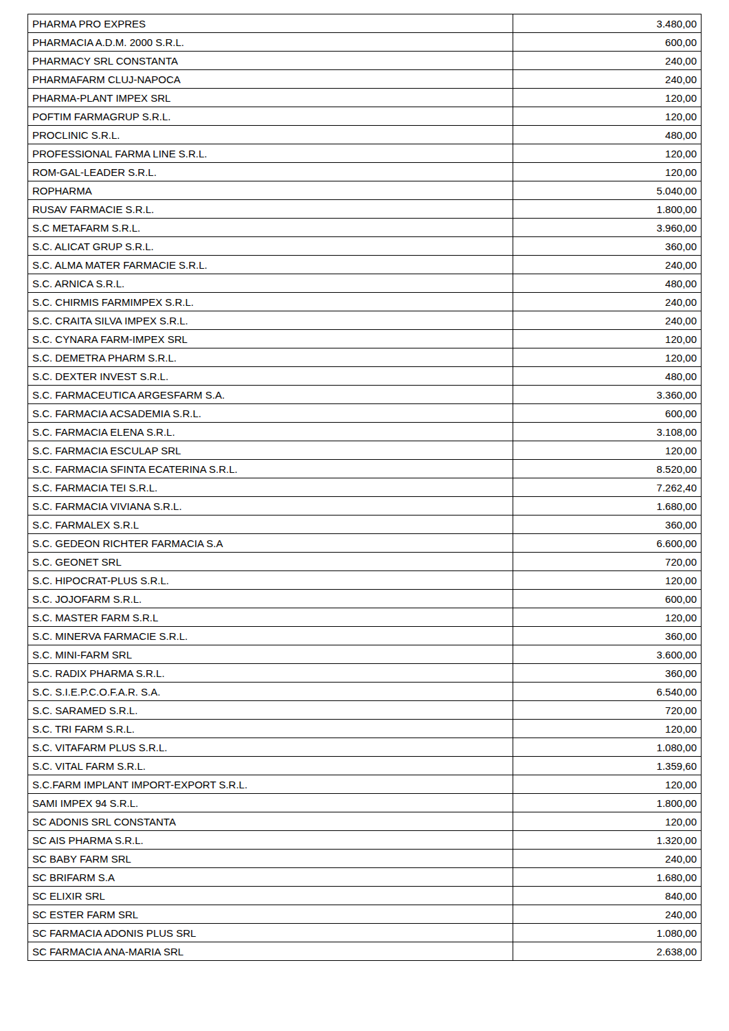| PHARMA PRO EXPRES | 3.480,00 |
| PHARMACIA A.D.M. 2000 S.R.L. | 600,00 |
| PHARMACY SRL CONSTANTA | 240,00 |
| PHARMAFARM CLUJ-NAPOCA | 240,00 |
| PHARMA-PLANT IMPEX SRL | 120,00 |
| POFTIM FARMAGRUP S.R.L. | 120,00 |
| PROCLINIC S.R.L. | 480,00 |
| PROFESSIONAL FARMA LINE S.R.L. | 120,00 |
| ROM-GAL-LEADER S.R.L. | 120,00 |
| ROPHARMA | 5.040,00 |
| RUSAV FARMACIE S.R.L. | 1.800,00 |
| S.C METAFARM S.R.L. | 3.960,00 |
| S.C. ALICAT GRUP S.R.L. | 360,00 |
| S.C. ALMA MATER FARMACIE S.R.L. | 240,00 |
| S.C. ARNICA S.R.L. | 480,00 |
| S.C. CHIRMIS FARMIMPEX S.R.L. | 240,00 |
| S.C. CRAITA SILVA IMPEX S.R.L. | 240,00 |
| S.C. CYNARA FARM-IMPEX SRL | 120,00 |
| S.C. DEMETRA PHARM S.R.L. | 120,00 |
| S.C. DEXTER INVEST S.R.L. | 480,00 |
| S.C. FARMACEUTICA ARGESFARM S.A. | 3.360,00 |
| S.C. FARMACIA ACSADEMIA S.R.L. | 600,00 |
| S.C. FARMACIA ELENA S.R.L. | 3.108,00 |
| S.C. FARMACIA ESCULAP SRL | 120,00 |
| S.C. FARMACIA SFINTA ECATERINA S.R.L. | 8.520,00 |
| S.C. FARMACIA TEI S.R.L. | 7.262,40 |
| S.C. FARMACIA VIVIANA S.R.L. | 1.680,00 |
| S.C. FARMALEX S.R.L | 360,00 |
| S.C. GEDEON RICHTER FARMACIA S.A | 6.600,00 |
| S.C. GEONET SRL | 720,00 |
| S.C. HIPOCRAT-PLUS S.R.L. | 120,00 |
| S.C. JOJOFARM S.R.L. | 600,00 |
| S.C. MASTER FARM S.R.L | 120,00 |
| S.C. MINERVA FARMACIE S.R.L. | 360,00 |
| S.C. MINI-FARM SRL | 3.600,00 |
| S.C. RADIX PHARMA S.R.L. | 360,00 |
| S.C. S.I.E.P.C.O.F.A.R. S.A. | 6.540,00 |
| S.C. SARAMED S.R.L. | 720,00 |
| S.C. TRI FARM S.R.L. | 120,00 |
| S.C. VITAFARM PLUS S.R.L. | 1.080,00 |
| S.C. VITAL FARM S.R.L. | 1.359,60 |
| S.C.FARM IMPLANT IMPORT-EXPORT S.R.L. | 120,00 |
| SAMI IMPEX 94 S.R.L. | 1.800,00 |
| SC ADONIS SRL CONSTANTA | 120,00 |
| SC AIS PHARMA S.R.L. | 1.320,00 |
| SC BABY FARM SRL | 240,00 |
| SC BRIFARM S.A | 1.680,00 |
| SC ELIXIR SRL | 840,00 |
| SC ESTER FARM SRL | 240,00 |
| SC FARMACIA ADONIS PLUS SRL | 1.080,00 |
| SC FARMACIA ANA-MARIA SRL | 2.638,00 |